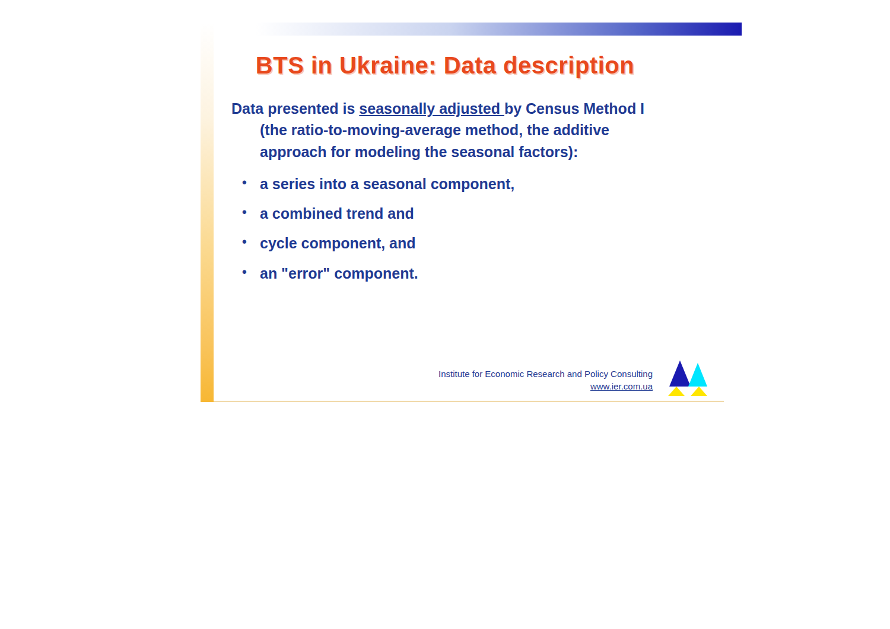BTS in Ukraine: Data description
Data presented is seasonally adjusted by Census Method I (the ratio-to-moving-average method, the additive approach for modeling the seasonal factors):
a series into a seasonal component,
a combined trend and
cycle component, and
an "error" component.
Institute for Economic Research and Policy Consulting
www.ier.com.ua